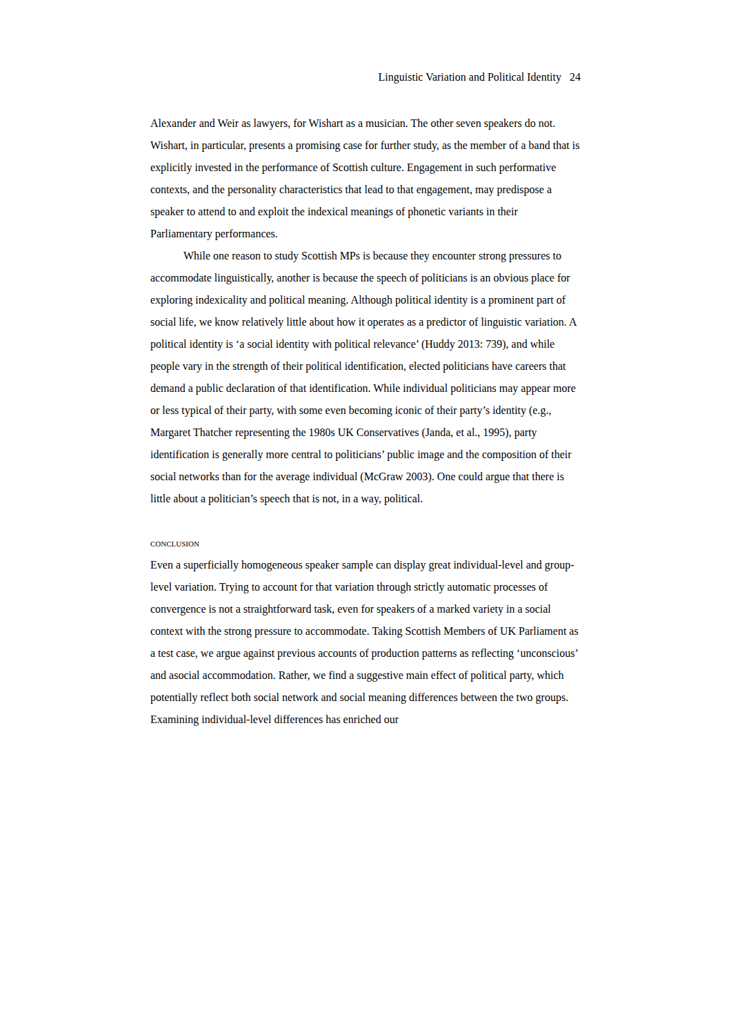Linguistic Variation and Political Identity 24
Alexander and Weir as lawyers, for Wishart as a musician. The other seven speakers do not. Wishart, in particular, presents a promising case for further study, as the member of a band that is explicitly invested in the performance of Scottish culture. Engagement in such performative contexts, and the personality characteristics that lead to that engagement, may predispose a speaker to attend to and exploit the indexical meanings of phonetic variants in their Parliamentary performances.
While one reason to study Scottish MPs is because they encounter strong pressures to accommodate linguistically, another is because the speech of politicians is an obvious place for exploring indexicality and political meaning. Although political identity is a prominent part of social life, we know relatively little about how it operates as a predictor of linguistic variation. A political identity is ‘a social identity with political relevance’ (Huddy 2013: 739), and while people vary in the strength of their political identification, elected politicians have careers that demand a public declaration of that identification. While individual politicians may appear more or less typical of their party, with some even becoming iconic of their party’s identity (e.g., Margaret Thatcher representing the 1980s UK Conservatives (Janda, et al., 1995), party identification is generally more central to politicians’ public image and the composition of their social networks than for the average individual (McGraw 2003). One could argue that there is little about a politician’s speech that is not, in a way, political.
Conclusion
Even a superficially homogeneous speaker sample can display great individual-level and group-level variation. Trying to account for that variation through strictly automatic processes of convergence is not a straightforward task, even for speakers of a marked variety in a social context with the strong pressure to accommodate. Taking Scottish Members of UK Parliament as a test case, we argue against previous accounts of production patterns as reflecting ‘unconscious’ and asocial accommodation. Rather, we find a suggestive main effect of political party, which potentially reflect both social network and social meaning differences between the two groups. Examining individual-level differences has enriched our